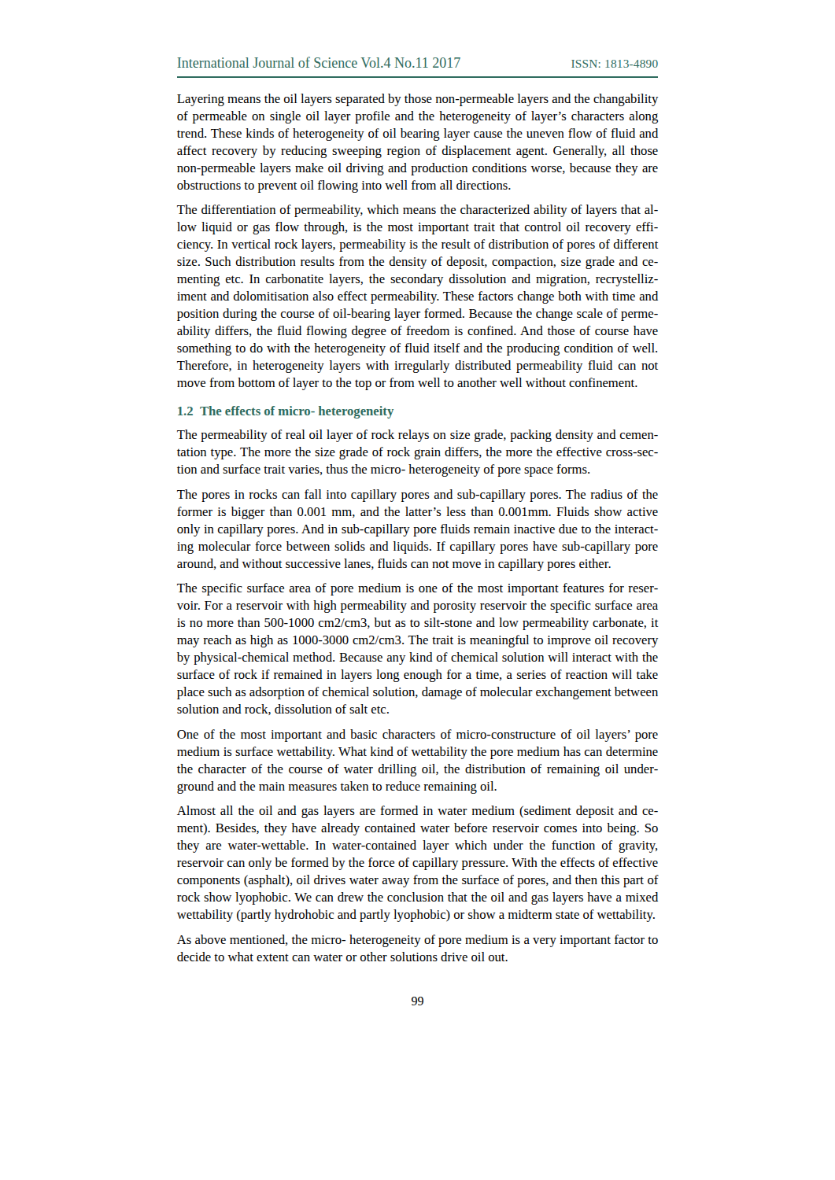International Journal of Science Vol.4 No.11 2017
ISSN: 1813-4890
Layering means the oil layers separated by those non-permeable layers and the changability of permeable on single oil layer profile and the heterogeneity of layer’s characters along trend. These kinds of heterogeneity of oil bearing layer cause the uneven flow of fluid and affect recovery by reducing sweeping region of displacement agent. Generally, all those non-permeable layers make oil driving and production conditions worse, because they are obstructions to prevent oil flowing into well from all directions.
The differentiation of permeability, which means the characterized ability of layers that allow liquid or gas flow through, is the most important trait that control oil recovery efficiency. In vertical rock layers, permeability is the result of distribution of pores of different size. Such distribution results from the density of deposit, compaction, size grade and cementing etc. In carbonatite layers, the secondary dissolution and migration, recrystelliziment and dolomitisation also effect permeability. These factors change both with time and position during the course of oil-bearing layer formed. Because the change scale of permeability differs, the fluid flowing degree of freedom is confined. And those of course have something to do with the heterogeneity of fluid itself and the producing condition of well. Therefore, in heterogeneity layers with irregularly distributed permeability fluid can not move from bottom of layer to the top or from well to another well without confinement.
1.2 The effects of micro‑ heterogeneity
The permeability of real oil layer of rock relays on size grade, packing density and cementation type. The more the size grade of rock grain differs, the more the effective cross-section and surface trait varies, thus the micro- heterogeneity of pore space forms.
The pores in rocks can fall into capillary pores and sub-capillary pores. The radius of the former is bigger than 0.001 mm, and the latter’s less than 0.001mm. Fluids show active only in capillary pores. And in sub-capillary pore fluids remain inactive due to the interacting molecular force between solids and liquids. If capillary pores have sub-capillary pore around, and without successive lanes, fluids can not move in capillary pores either.
The specific surface area of pore medium is one of the most important features for reservoir. For a reservoir with high permeability and porosity reservoir the specific surface area is no more than 500-1000 cm2/cm3, but as to silt-stone and low permeability carbonate, it may reach as high as 1000-3000 cm2/cm3. The trait is meaningful to improve oil recovery by physical-chemical method. Because any kind of chemical solution will interact with the surface of rock if remained in layers long enough for a time, a series of reaction will take place such as adsorption of chemical solution, damage of molecular exchangement between solution and rock, dissolution of salt etc.
One of the most important and basic characters of micro-constructure of oil layers’ pore medium is surface wettability. What kind of wettability the pore medium has can determine the character of the course of water drilling oil, the distribution of remaining oil underground and the main measures taken to reduce remaining oil.
Almost all the oil and gas layers are formed in water medium (sediment deposit and cement). Besides, they have already contained water before reservoir comes into being. So they are water-wettable. In water-contained layer which under the function of gravity, reservoir can only be formed by the force of capillary pressure. With the effects of effective components (asphalt), oil drives water away from the surface of pores, and then this part of rock show lyophobic. We can drew the conclusion that the oil and gas layers have a mixed wettability (partly hydrohobic and partly lyophobic) or show a midterm state of wettability.
As above mentioned, the micro- heterogeneity of pore medium is a very important factor to decide to what extent can water or other solutions drive oil out.
99